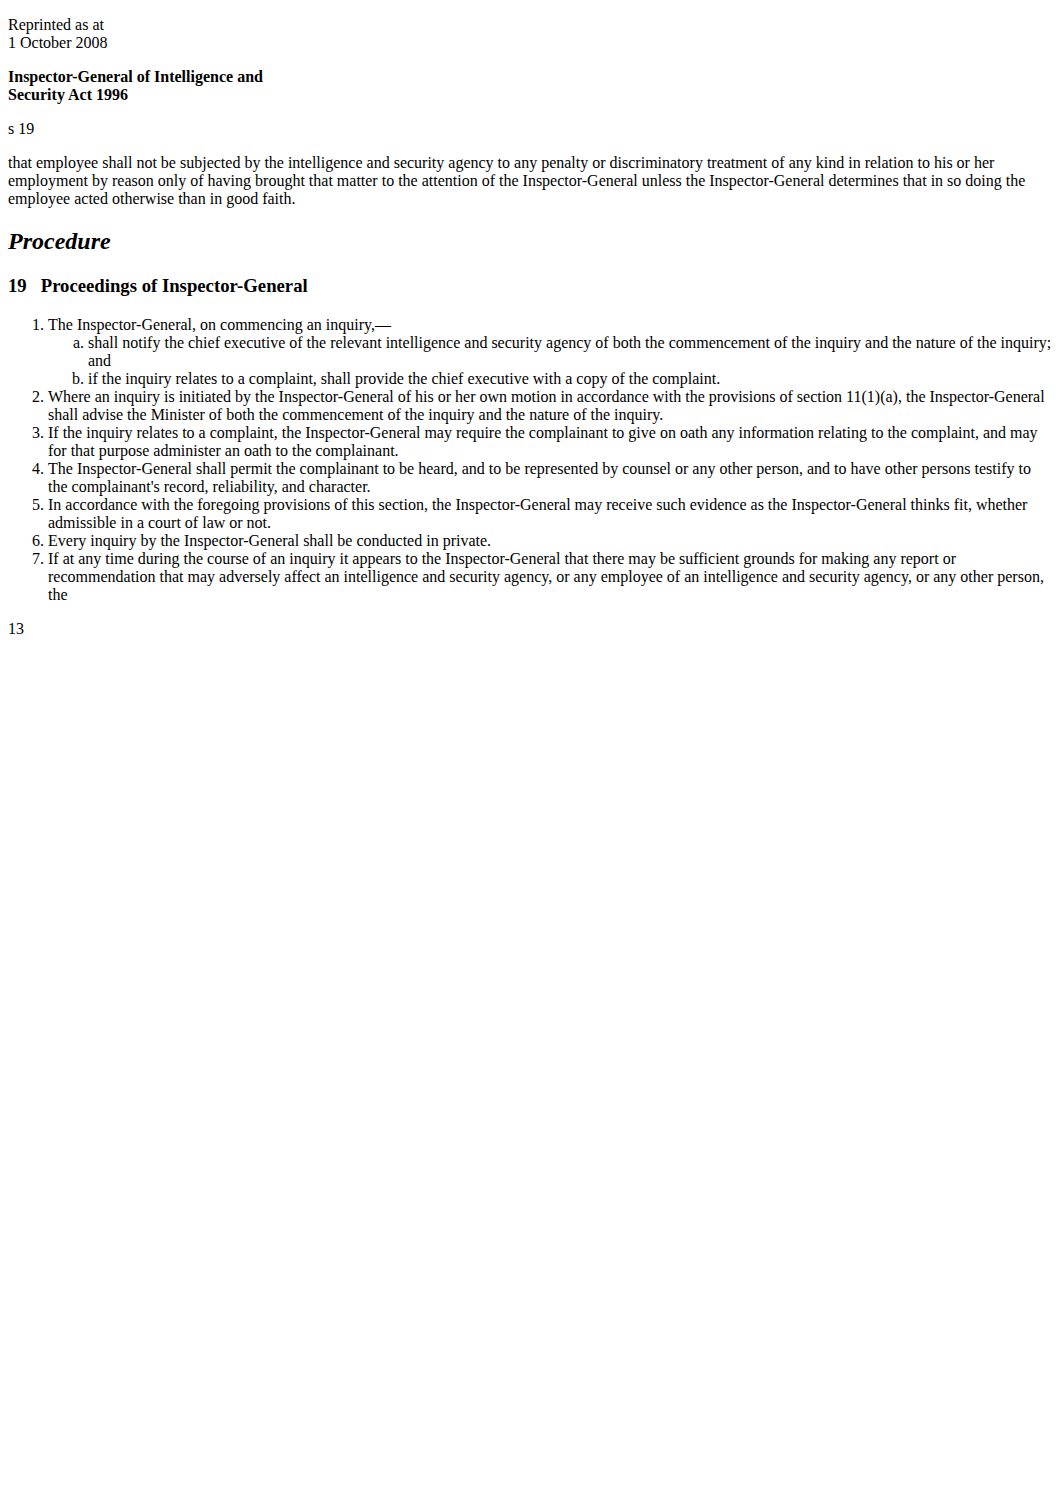Reprinted as at
1 October 2008
Inspector-General of Intelligence and
Security Act 1996
s 19
that employee shall not be subjected by the intelligence and security agency to any penalty or discriminatory treatment of any kind in relation to his or her employment by reason only of having brought that matter to the attention of the Inspector-General unless the Inspector-General determines that in so doing the employee acted otherwise than in good faith.
Procedure
19 Proceedings of Inspector-General
The Inspector-General, on commencing an inquiry,—
shall notify the chief executive of the relevant intelligence and security agency of both the commencement of the inquiry and the nature of the inquiry; and
if the inquiry relates to a complaint, shall provide the chief executive with a copy of the complaint.
Where an inquiry is initiated by the Inspector-General of his or her own motion in accordance with the provisions of section 11(1)(a), the Inspector-General shall advise the Minister of both the commencement of the inquiry and the nature of the inquiry.
If the inquiry relates to a complaint, the Inspector-General may require the complainant to give on oath any information relating to the complaint, and may for that purpose administer an oath to the complainant.
The Inspector-General shall permit the complainant to be heard, and to be represented by counsel or any other person, and to have other persons testify to the complainant's record, reliability, and character.
In accordance with the foregoing provisions of this section, the Inspector-General may receive such evidence as the Inspector-General thinks fit, whether admissible in a court of law or not.
Every inquiry by the Inspector-General shall be conducted in private.
If at any time during the course of an inquiry it appears to the Inspector-General that there may be sufficient grounds for making any report or recommendation that may adversely affect an intelligence and security agency, or any employee of an intelligence and security agency, or any other person, the
13